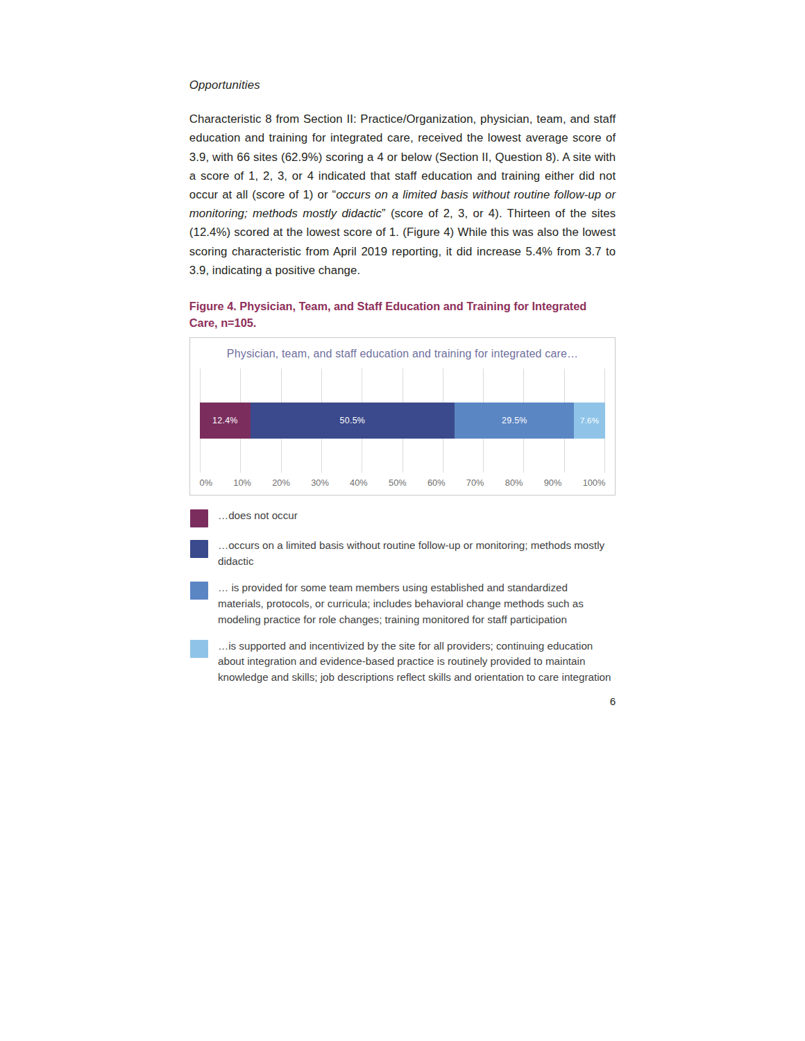Opportunities
Characteristic 8 from Section II: Practice/Organization, physician, team, and staff education and training for integrated care, received the lowest average score of 3.9, with 66 sites (62.9%) scoring a 4 or below (Section II, Question 8). A site with a score of 1, 2, 3, or 4 indicated that staff education and training either did not occur at all (score of 1) or “occurs on a limited basis without routine follow-up or monitoring; methods mostly didactic” (score of 2, 3, or 4). Thirteen of the sites (12.4%) scored at the lowest score of 1. (Figure 4) While this was also the lowest scoring characteristic from April 2019 reporting, it did increase 5.4% from 3.7 to 3.9, indicating a positive change.
Figure 4. Physician, Team, and Staff Education and Training for Integrated Care, n=105.
Physician, team, and staff education and training for integrated care…
12.4%
50.5%
29.5%
7.6%
0% 10% 20% 30% 40% 50% 60% 70% 80% 90% 100%
…does not occur
…occurs on a limited basis without routine follow-up or monitoring; methods mostly didactic
… is provided for some team members using established and standardized materials, protocols, or curricula; includes behavioral change methods such as modeling practice for role changes; training monitored for staff participation
…is supported and incentivized by the site for all providers; continuing education about integration and evidence-based practice is routinely provided to maintain knowledge and skills; job descriptions reflect skills and orientation to care integration
6